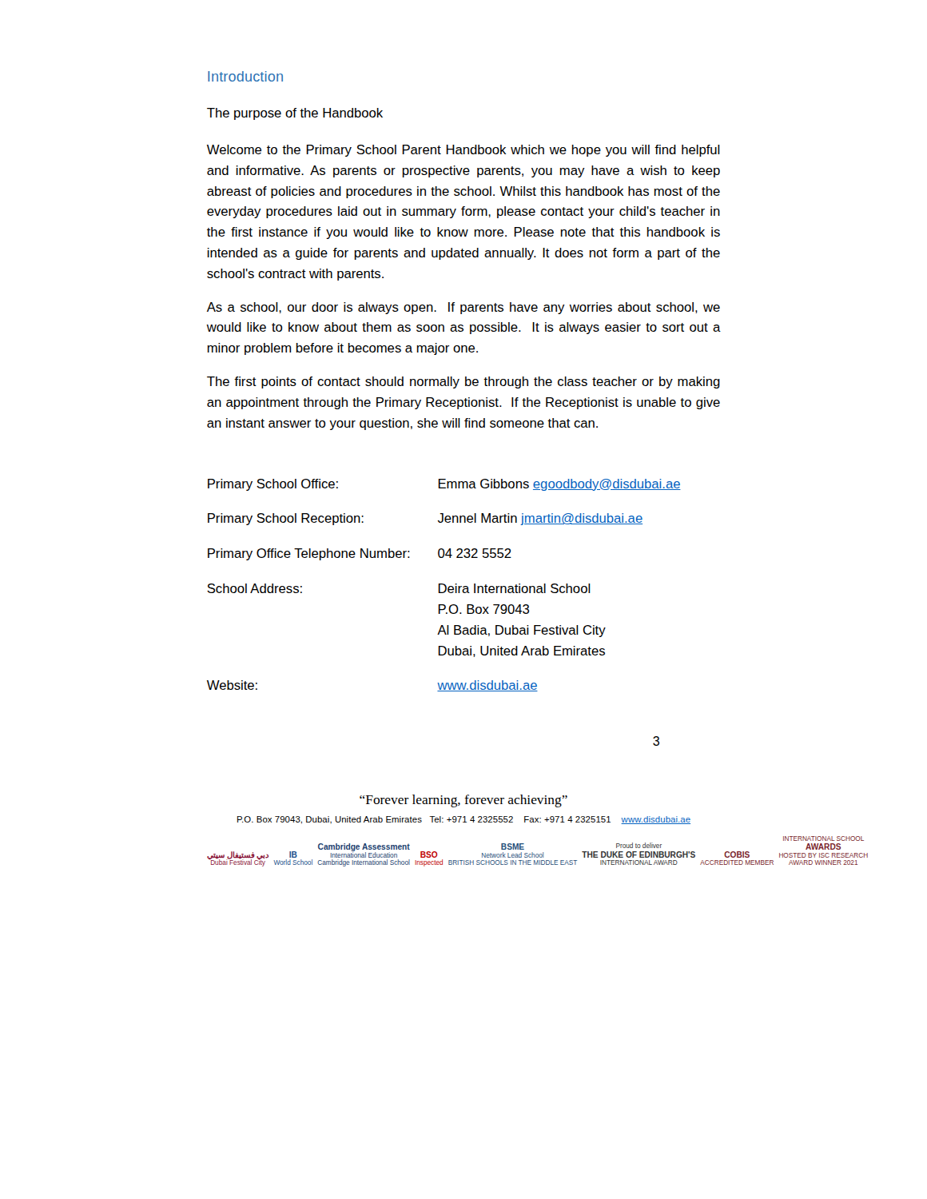Introduction
The purpose of the Handbook
Welcome to the Primary School Parent Handbook which we hope you will find helpful and informative. As parents or prospective parents, you may have a wish to keep abreast of policies and procedures in the school. Whilst this handbook has most of the everyday procedures laid out in summary form, please contact your child's teacher in the first instance if you would like to know more. Please note that this handbook is intended as a guide for parents and updated annually. It does not form a part of the school's contract with parents.
As a school, our door is always open. If parents have any worries about school, we would like to know about them as soon as possible. It is always easier to sort out a minor problem before it becomes a major one.
The first points of contact should normally be through the class teacher or by making an appointment through the Primary Receptionist. If the Receptionist is unable to give an instant answer to your question, she will find someone that can.
| Primary School Office: | Emma Gibbons egoodbody@disdubai.ae |
| Primary School Reception: | Jennel Martin jmartin@disdubai.ae |
| Primary Office Telephone Number: | 04 232 5552 |
| School Address: | Deira International School P.O. Box 79043 Al Badia, Dubai Festival City Dubai, United Arab Emirates |
| Website: | www.disdubai.ae |
3
“Forever learning, forever achieving”
P.O. Box 79043, Dubai, United Arab Emirates Tel: +971 4 2325552 Fax: +971 4 2325151 www.disdubai.ae
دبي فستيفال سيتي Dubai Festival City
IB World School
Cambridge Assessment International Education Cambridge International School
BSO Inspected
BSME Network Lead School BRITISH SCHOOLS IN THE MIDDLE EAST
Proud to deliver THE DUKE OF EDINBURGH'S INTERNATIONAL AWARD
COBIS ACCREDITED MEMBER
INTERNATIONAL SCHOOL AWARDS HOSTED BY ISC RESEARCH AWARD WINNER 2021